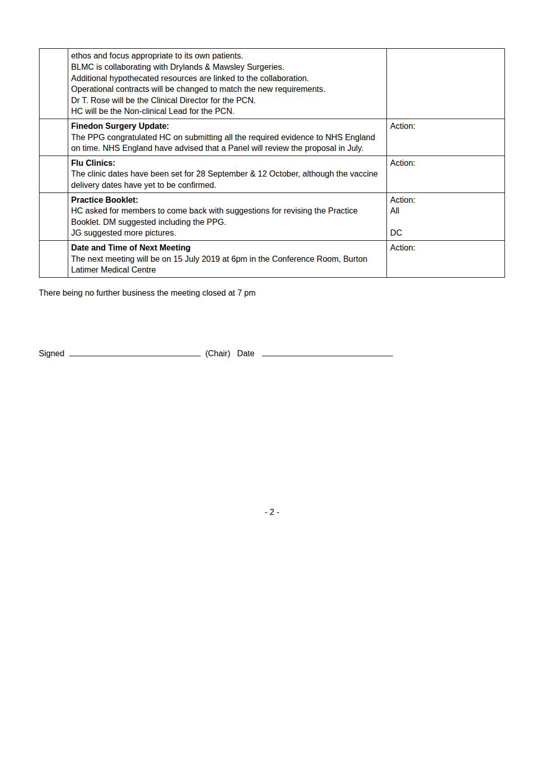| | ethos and focus appropriate to its own patients. BLMC is collaborating with Drylands & Mawsley Surgeries. Additional hypothecated resources are linked to the collaboration. Operational contracts will be changed to match the new requirements. Dr T. Rose will be the Clinical Director for the PCN. HC will be the Non-clinical Lead for the PCN. | |
| | Finedon Surgery Update: The PPG congratulated HC on submitting all the required evidence to NHS England on time. NHS England have advised that a Panel will review the proposal in July. | Action: |
| | Flu Clinics: The clinic dates have been set for 28 September & 12 October, although the vaccine delivery dates have yet to be confirmed. | Action: |
| | Practice Booklet: HC asked for members to come back with suggestions for revising the Practice Booklet. DM suggested including the PPG. JG suggested more pictures. | Action: All DC |
| | Date and Time of Next Meeting The next meeting will be on 15 July 2019 at 6pm in the Conference Room, Burton Latimer Medical Centre | Action: |
There being no further business the meeting closed at 7 pm
Signed (Chair) Date
- 2 -